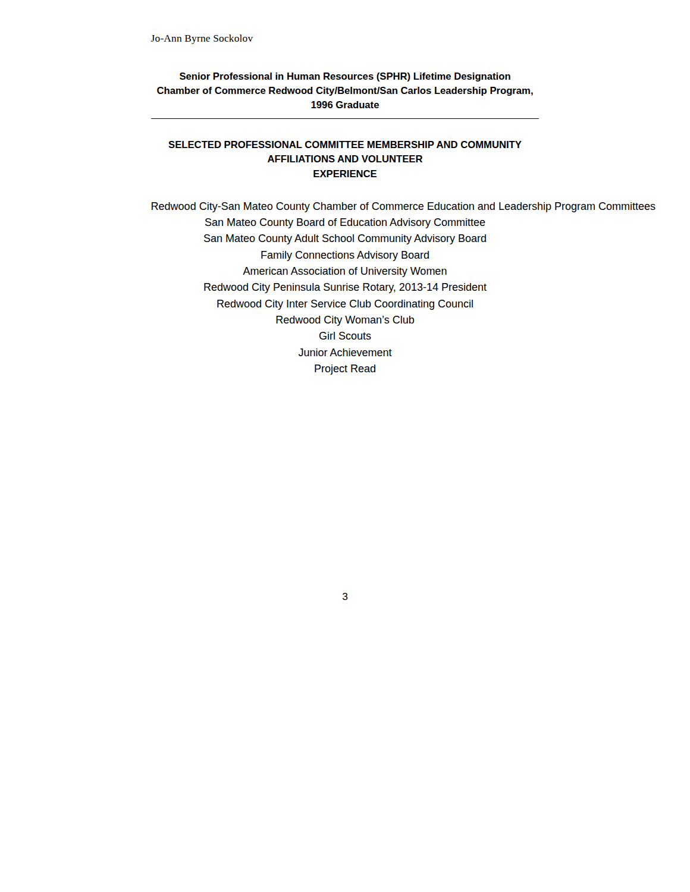Jo-Ann Byrne Sockolov
Senior Professional in Human Resources (SPHR) Lifetime Designation Chamber of Commerce Redwood City/Belmont/San Carlos Leadership Program, 1996 Graduate
SELECTED PROFESSIONAL COMMITTEE MEMBERSHIP AND COMMUNITY AFFILIATIONS AND VOLUNTEER
EXPERIENCE
Redwood City-San Mateo County Chamber of Commerce Education and Leadership Program Committees
San Mateo County Board of Education Advisory Committee
San Mateo County Adult School Community Advisory Board
Family Connections Advisory Board
American Association of University Women
Redwood City Peninsula Sunrise Rotary, 2013-14 President
Redwood City Inter Service Club Coordinating Council
Redwood City Woman’s Club
Girl Scouts
Junior Achievement
Project Read
3